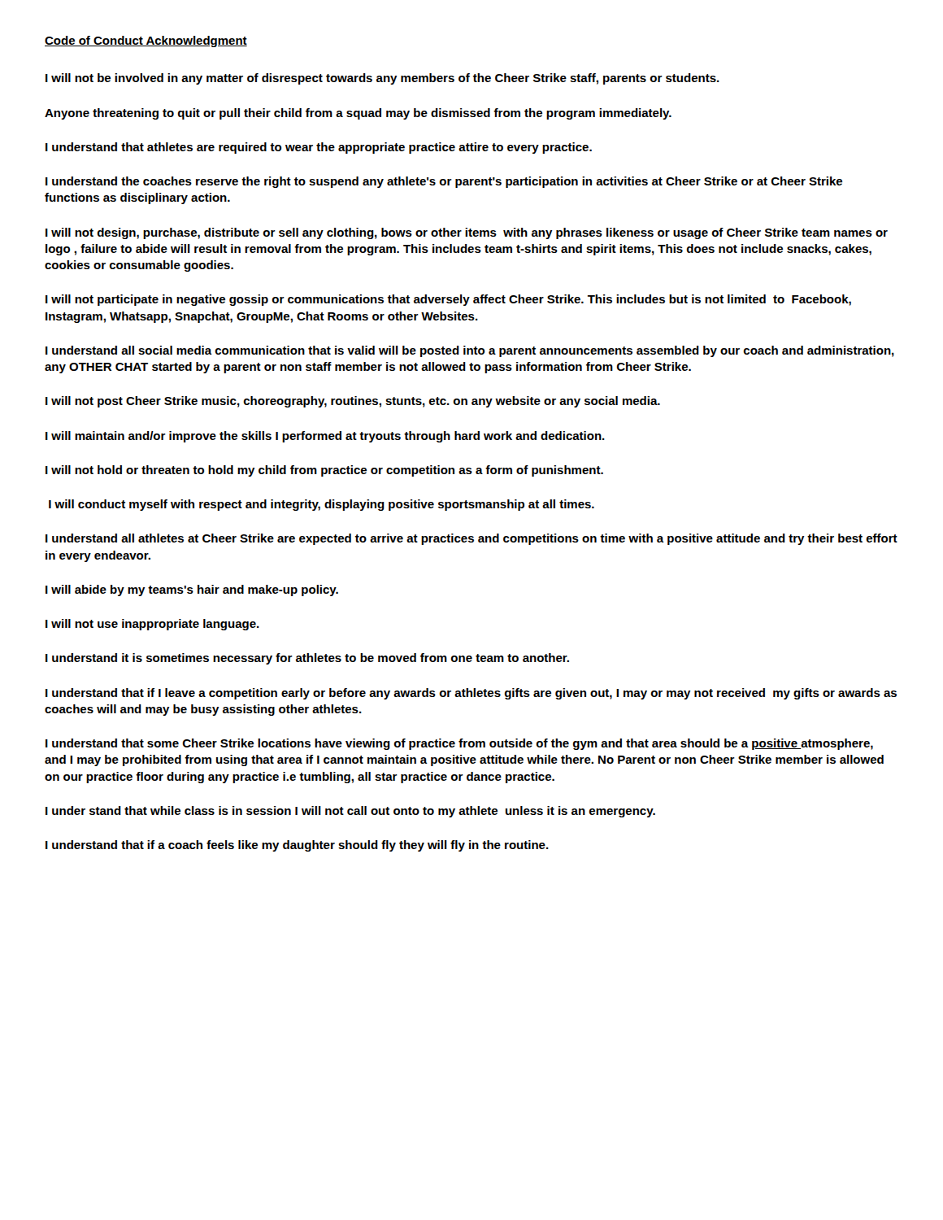Code of Conduct Acknowledgment
I will not be involved in any matter of disrespect towards any members of the Cheer Strike staff, parents or students.
Anyone threatening to quit or pull their child from a squad may be dismissed from the program immediately.
I understand that athletes are required to wear the appropriate practice attire to every practice.
I understand the coaches reserve the right to suspend any athlete's or parent's participation in activities at Cheer Strike or at Cheer Strike functions as disciplinary action.
I will not design, purchase, distribute or sell any clothing, bows or other items with any phrases likeness or usage of Cheer Strike team names or logo , failure to abide will result in removal from the program. This includes team t-shirts and spirit items, This does not include snacks, cakes, cookies or consumable goodies.
I will not participate in negative gossip or communications that adversely affect Cheer Strike. This includes but is not limited to Facebook, Instagram, Whatsapp, Snapchat, GroupMe, Chat Rooms or other Websites.
I understand all social media communication that is valid will be posted into a parent announcements assembled by our coach and administration, any OTHER CHAT started by a parent or non staff member is not allowed to pass information from Cheer Strike.
I will not post Cheer Strike music, choreography, routines, stunts, etc. on any website or any social media.
I will maintain and/or improve the skills I performed at tryouts through hard work and dedication.
I will not hold or threaten to hold my child from practice or competition as a form of punishment.
I will conduct myself with respect and integrity, displaying positive sportsmanship at all times.
I understand all athletes at Cheer Strike are expected to arrive at practices and competitions on time with a positive attitude and try their best effort in every endeavor.
I will abide by my teams's hair and make-up policy.
I will not use inappropriate language.
I understand it is sometimes necessary for athletes to be moved from one team to another.
I understand that if I leave a competition early or before any awards or athletes gifts are given out, I may or may not received my gifts or awards as coaches will and may be busy assisting other athletes.
I understand that some Cheer Strike locations have viewing of practice from outside of the gym and that area should be a positive atmosphere, and I may be prohibited from using that area if I cannot maintain a positive attitude while there. No Parent or non Cheer Strike member is allowed on our practice floor during any practice i.e tumbling, all star practice or dance practice.
I under stand that while class is in session I will not call out onto to my athlete unless it is an emergency.
I understand that if a coach feels like my daughter should fly they will fly in the routine.